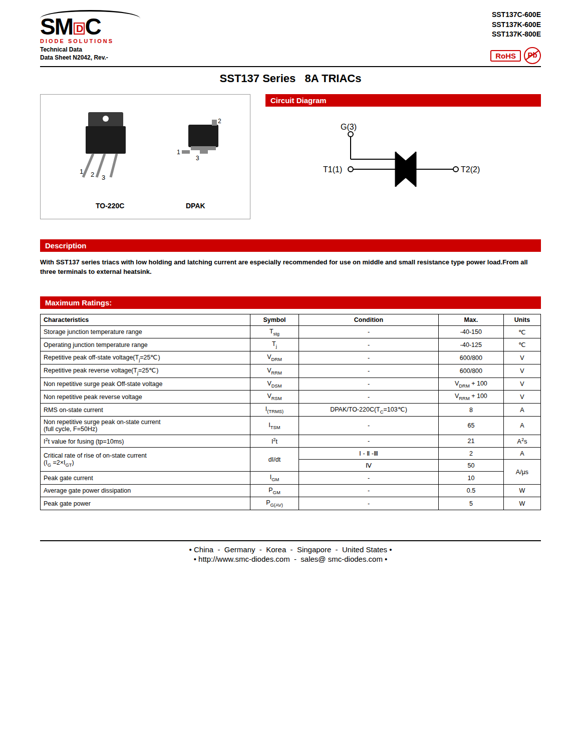SMDC
DIODE SOLUTIONS
SST137C-600E
SST137K-600E
SST137K-800E
Technical Data
Data Sheet N2042, Rev.-
RoHS
Pb
SST137 Series 8A TRIACs
1 2 3 2 1 3
TO-220C
DPAK
Circuit Diagram
G(3) T1(1) T2(2)
Description
With SST137 series triacs with low holding and latching current are especially recommended for use on middle and small resistance type power load.From all three terminals to external heatsink.
Maximum Ratings:
| Characteristics | Symbol | Condition | Max. | Units |
| --- | --- | --- | --- | --- |
| Storage junction temperature range | T stg | - | -40-150 | ℃ |
| Operating junction temperature range | T j | - | -40-125 | ℃ |
| Repetitive peak off-state voltage(T j =25℃) | V DRM | - | 600/800 | V |
| Repetitive peak reverse voltage(T j =25℃) | V RRM | - | 600/800 | V |
| Non repetitive surge peak Off-state voltage | V DSM | - | V DRM + 100 | V |
| Non repetitive peak reverse voltage | V RSM | - | V RRM + 100 | V |
| RMS on-state current | I (TRMS) | DPAK/TO-220C(T C =103℃) | 8 | A |
| Non repetitive surge peak on-state current (full cycle, F=50Hz) | I TSM | - | 65 | A |
| I 2 t value for fusing (tp=10ms) | I 2 t | - | 21 | A 2 s |
| Critical rate of rise of on-state current (I G =2×I GT ) | dI/dt | Ⅰ - Ⅱ -Ⅲ | 2 | A |
| Ⅳ | 50 | A/μs |
| Peak gate current | I GM | - | 10 |
| Average gate power dissipation | P GM | - | 0.5 | W |
| Peak gate power | P G(AV) | - | 5 | W |
• China - Germany - Korea - Singapore - United States •
• http://www.smc-diodes.com - sales@ smc-diodes.com •